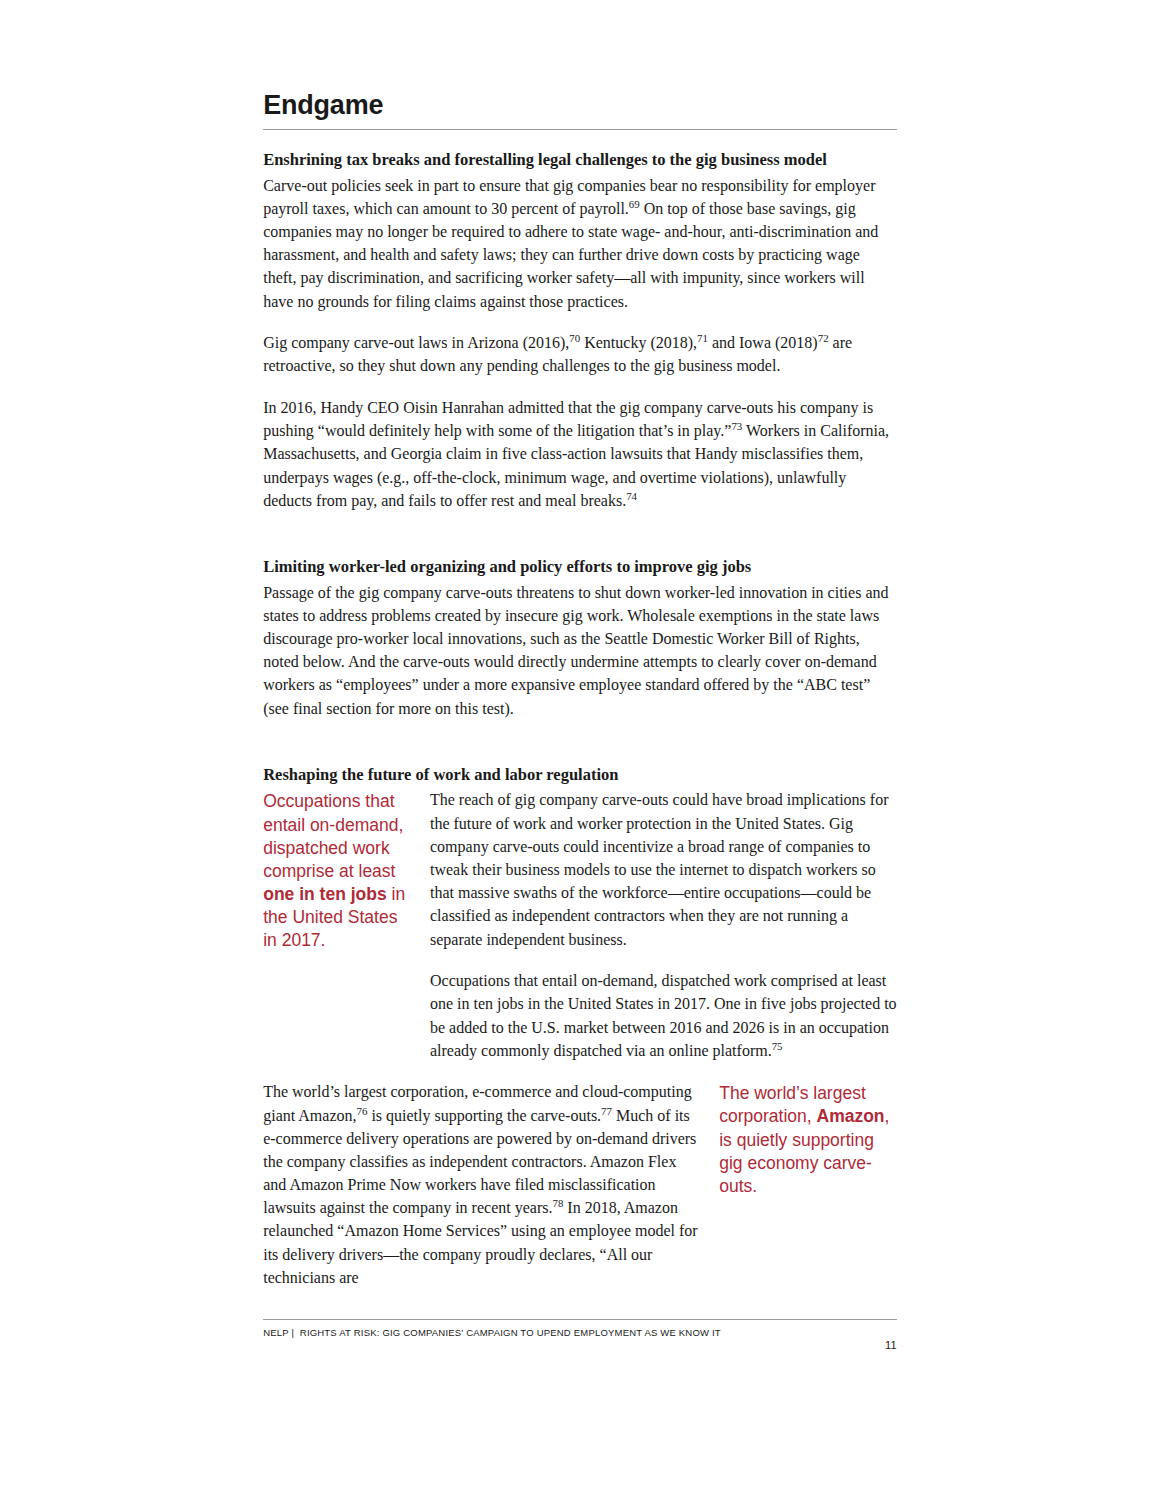Endgame
Enshrining tax breaks and forestalling legal challenges to the gig business model
Carve-out policies seek in part to ensure that gig companies bear no responsibility for employer payroll taxes, which can amount to 30 percent of payroll.69 On top of those base savings, gig companies may no longer be required to adhere to state wage- and-hour, anti-discrimination and harassment, and health and safety laws; they can further drive down costs by practicing wage theft, pay discrimination, and sacrificing worker safety—all with impunity, since workers will have no grounds for filing claims against those practices.
Gig company carve-out laws in Arizona (2016),70 Kentucky (2018),71 and Iowa (2018)72 are retroactive, so they shut down any pending challenges to the gig business model.
In 2016, Handy CEO Oisin Hanrahan admitted that the gig company carve-outs his company is pushing “would definitely help with some of the litigation that’s in play.”73 Workers in California, Massachusetts, and Georgia claim in five class-action lawsuits that Handy misclassifies them, underpays wages (e.g., off-the-clock, minimum wage, and overtime violations), unlawfully deducts from pay, and fails to offer rest and meal breaks.74
Limiting worker-led organizing and policy efforts to improve gig jobs
Passage of the gig company carve-outs threatens to shut down worker-led innovation in cities and states to address problems created by insecure gig work. Wholesale exemptions in the state laws discourage pro-worker local innovations, such as the Seattle Domestic Worker Bill of Rights, noted below. And the carve-outs would directly undermine attempts to clearly cover on-demand workers as “employees” under a more expansive employee standard offered by the “ABC test” (see final section for more on this test).
Reshaping the future of work and labor regulation
Occupations that entail on-demand, dispatched work comprise at least one in ten jobs in the United States in 2017.
The reach of gig company carve-outs could have broad implications for the future of work and worker protection in the United States. Gig company carve-outs could incentivize a broad range of companies to tweak their business models to use the internet to dispatch workers so that massive swaths of the workforce—entire occupations—could be classified as independent contractors when they are not running a separate independent business.
Occupations that entail on-demand, dispatched work comprised at least one in ten jobs in the United States in 2017. One in five jobs projected to be added to the U.S. market between 2016 and 2026 is in an occupation already commonly dispatched via an online platform.75
The world’s largest corporation, e-commerce and cloud-computing giant Amazon,76 is quietly supporting the carve-outs.77 Much of its e-commerce delivery operations are powered by on-demand drivers the company classifies as independent contractors. Amazon Flex and Amazon Prime Now workers have filed misclassification lawsuits against the company in recent years.78 In 2018, Amazon relaunched “Amazon Home Services” using an employee model for its delivery drivers—the company proudly declares, “All our technicians are
The world’s largest corporation, Amazon, is quietly supporting gig economy carve-outs.
NELP | Rights at Risk: Gig Companies’ Campaign to Upend Employment as We Know It
11